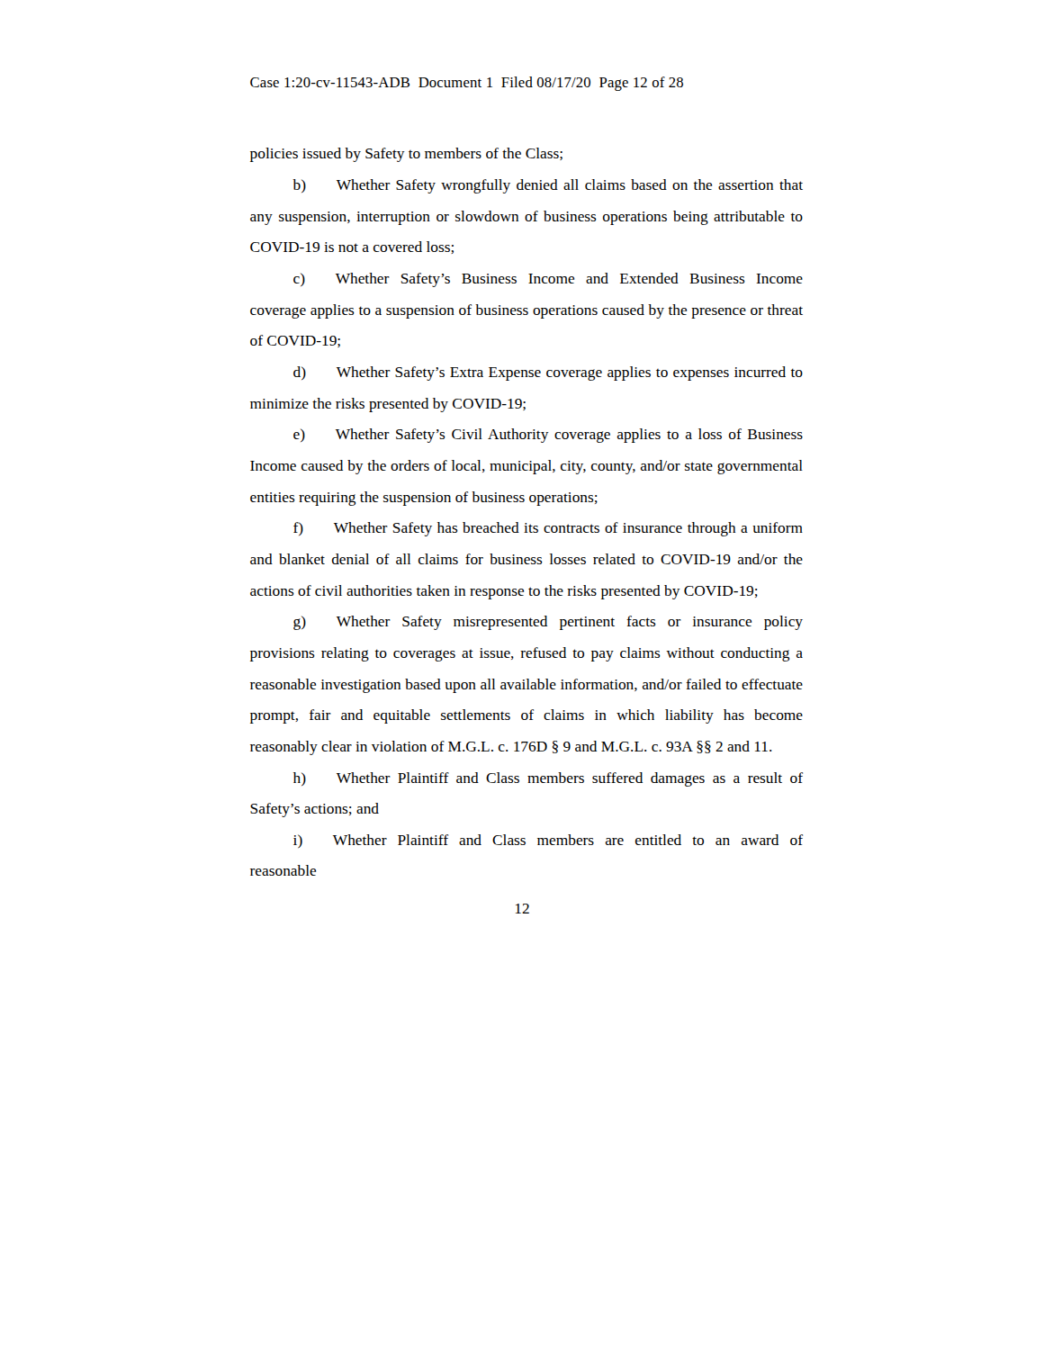Case 1:20-cv-11543-ADB Document 1 Filed 08/17/20 Page 12 of 28
policies issued by Safety to members of the Class;
b) Whether Safety wrongfully denied all claims based on the assertion that any suspension, interruption or slowdown of business operations being attributable to COVID-19 is not a covered loss;
c) Whether Safety’s Business Income and Extended Business Income coverage applies to a suspension of business operations caused by the presence or threat of COVID-19;
d) Whether Safety’s Extra Expense coverage applies to expenses incurred to minimize the risks presented by COVID-19;
e) Whether Safety’s Civil Authority coverage applies to a loss of Business Income caused by the orders of local, municipal, city, county, and/or state governmental entities requiring the suspension of business operations;
f) Whether Safety has breached its contracts of insurance through a uniform and blanket denial of all claims for business losses related to COVID-19 and/or the actions of civil authorities taken in response to the risks presented by COVID-19;
g) Whether Safety misrepresented pertinent facts or insurance policy provisions relating to coverages at issue, refused to pay claims without conducting a reasonable investigation based upon all available information, and/or failed to effectuate prompt, fair and equitable settlements of claims in which liability has become reasonably clear in violation of M.G.L. c. 176D § 9 and M.G.L. c. 93A §§ 2 and 11.
h) Whether Plaintiff and Class members suffered damages as a result of Safety’s actions; and
i) Whether Plaintiff and Class members are entitled to an award of reasonable
12